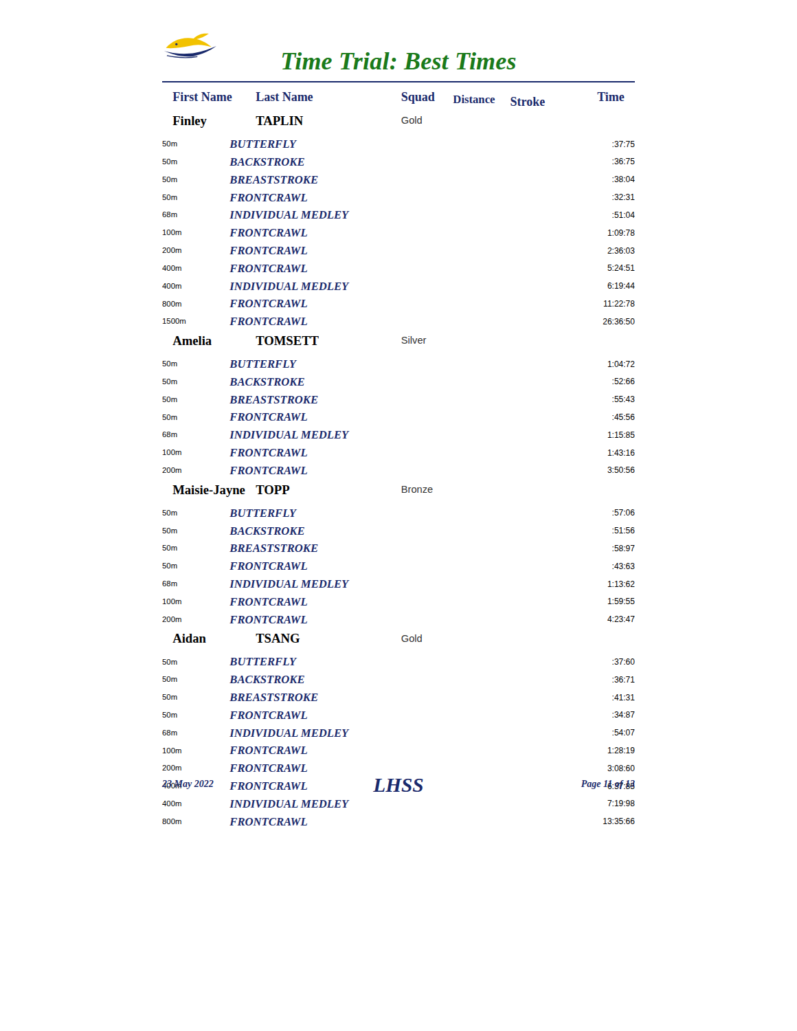Time Trial: Best Times
First Name Last Name Squad Distance Stroke Time
Finley TAPLIN Gold
| 50m | BUTTERFLY | :37:75 |
| 50m | BACKSTROKE | :36:75 |
| 50m | BREASTSTROKE | :38:04 |
| 50m | FRONTCRAWL | :32:31 |
| 68m | INDIVIDUAL MEDLEY | :51:04 |
| 100m | FRONTCRAWL | 1:09:78 |
| 200m | FRONTCRAWL | 2:36:03 |
| 400m | FRONTCRAWL | 5:24:51 |
| 400m | INDIVIDUAL MEDLEY | 6:19:44 |
| 800m | FRONTCRAWL | 11:22:78 |
| 1500m | FRONTCRAWL | 26:36:50 |
Amelia TOMSETT Silver
| 50m | BUTTERFLY | 1:04:72 |
| 50m | BACKSTROKE | :52:66 |
| 50m | BREASTSTROKE | :55:43 |
| 50m | FRONTCRAWL | :45:56 |
| 68m | INDIVIDUAL MEDLEY | 1:15:85 |
| 100m | FRONTCRAWL | 1:43:16 |
| 200m | FRONTCRAWL | 3:50:56 |
Maisie-Jayne TOPP Bronze
| 50m | BUTTERFLY | :57:06 |
| 50m | BACKSTROKE | :51:56 |
| 50m | BREASTSTROKE | :58:97 |
| 50m | FRONTCRAWL | :43:63 |
| 68m | INDIVIDUAL MEDLEY | 1:13:62 |
| 100m | FRONTCRAWL | 1:59:55 |
| 200m | FRONTCRAWL | 4:23:47 |
Aidan TSANG Gold
| 50m | BUTTERFLY | :37:60 |
| 50m | BACKSTROKE | :36:71 |
| 50m | BREASTSTROKE | :41:31 |
| 50m | FRONTCRAWL | :34:87 |
| 68m | INDIVIDUAL MEDLEY | :54:07 |
| 100m | FRONTCRAWL | 1:28:19 |
| 200m | FRONTCRAWL | 3:08:60 |
| 400m | FRONTCRAWL | 6:37:85 |
| 400m | INDIVIDUAL MEDLEY | 7:19:98 |
| 800m | FRONTCRAWL | 13:35:66 |
23 May 2022 LHSS Page 11 of 13